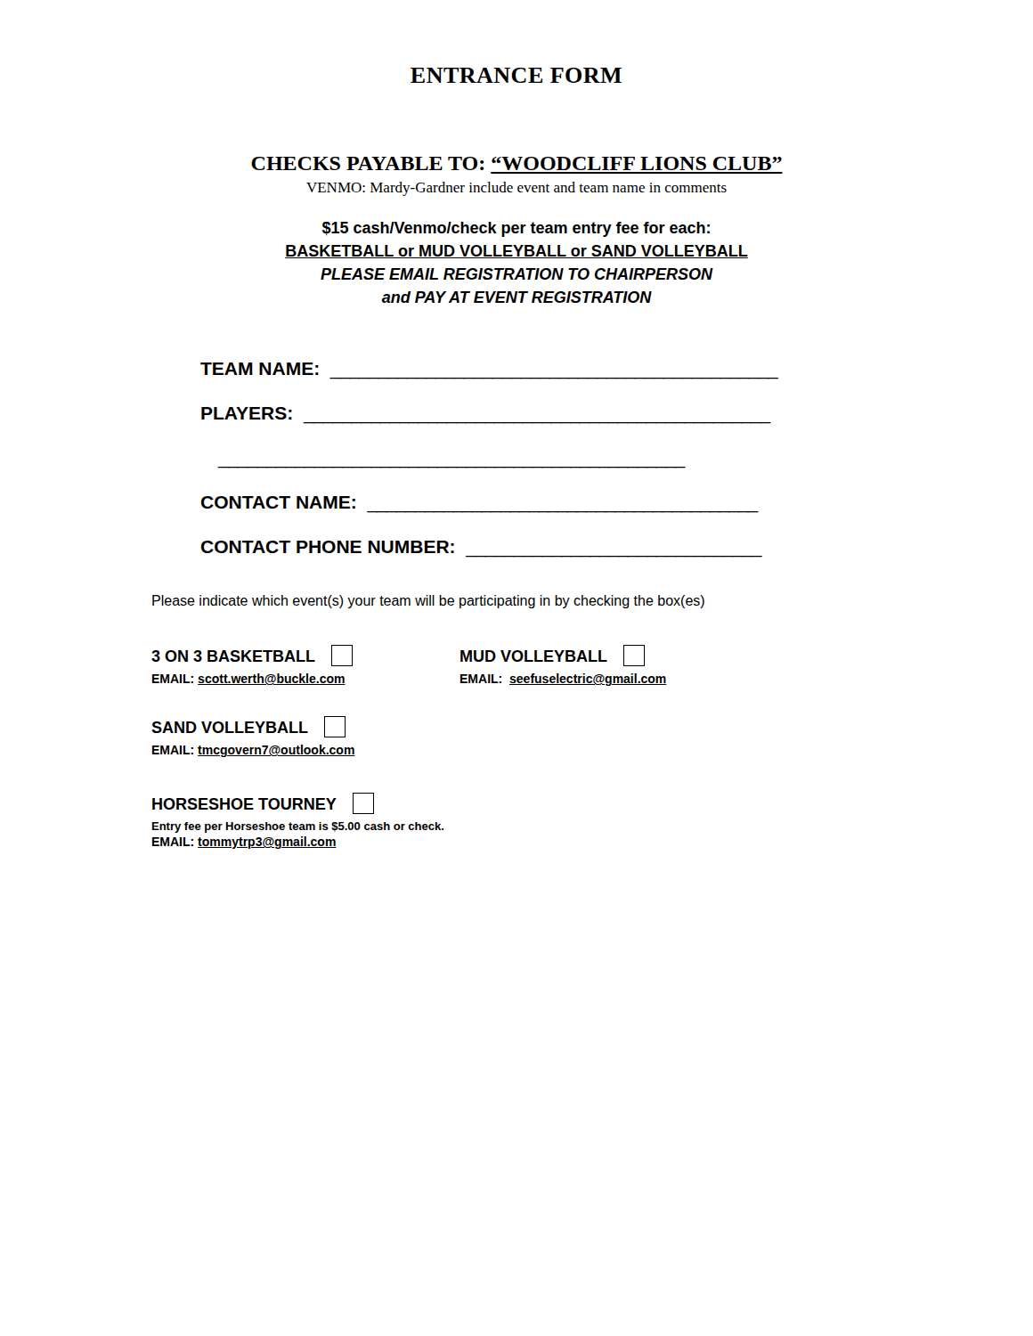ENTRANCE FORM
CHECKS PAYABLE TO: “WOODCLIFF LIONS CLUB”
VENMO: Mardy-Gardner include event and team name in comments
$15 cash/Venmo/check per team entry fee for each:
BASKETBALL or MUD VOLLEYBALL or SAND VOLLEYBALL
PLEASE EMAIL REGISTRATION TO CHAIRPERSON
and PAY AT EVENT REGISTRATION
TEAM NAME: _______________________________________________
PLAYERS: _________________________________________________
_________________________________________________
CONTACT NAME: _________________________________________
CONTACT PHONE NUMBER: _______________________________
Please indicate which event(s) your team will be participating in by checking the box(es)
3 ON 3 BASKETBALL
EMAIL: scott.werth@buckle.com
MUD VOLLEYBALL
EMAIL: seefuselectric@gmail.com
SAND VOLLEYBALL
EMAIL: tmcgovern7@outlook.com
HORSESHOE TOURNEY
Entry fee per Horseshoe team is $5.00 cash or check.
EMAIL: tommytrp3@gmail.com